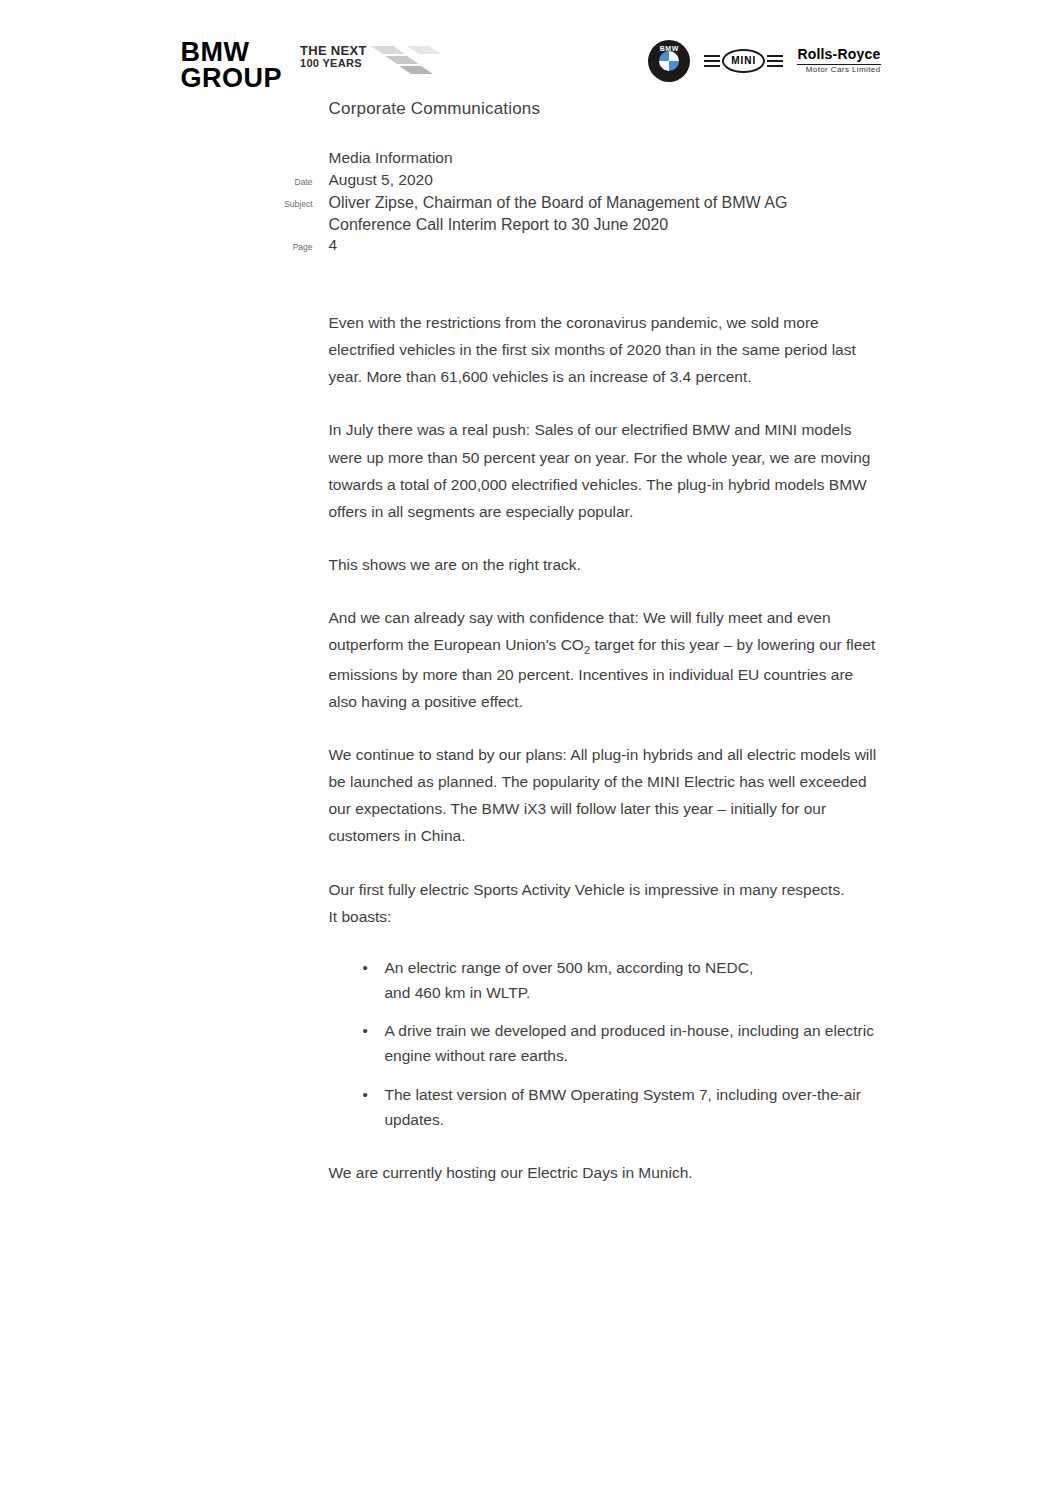BMW
GROUP
THE NEXT100 YEARS
MINI
Rolls-Royce
Motor Cars Limited
Corporate Communications
Media Information
Date
August 5, 2020
Subject
Oliver Zipse, Chairman of the Board of Management of BMW AG
Conference Call Interim Report to 30 June 2020
Page
4
Even with the restrictions from the coronavirus pandemic, we sold more electrified vehicles in the first six months of 2020 than in the same period last year. More than 61,600 vehicles is an increase of 3.4 percent.
In July there was a real push: Sales of our electrified BMW and MINI models were up more than 50 percent year on year. For the whole year, we are moving towards a total of 200,000 electrified vehicles. The plug-in hybrid models BMW offers in all segments are especially popular.
This shows we are on the right track.
And we can already say with confidence that: We will fully meet and even outperform the European Union's CO2 target for this year – by lowering our fleet emissions by more than 20 percent. Incentives in individual EU countries are also having a positive effect.
We continue to stand by our plans: All plug-in hybrids and all electric models will be launched as planned. The popularity of the MINI Electric has well exceeded our expectations. The BMW iX3 will follow later this year – initially for our customers in China.
Our first fully electric Sports Activity Vehicle is impressive in many respects.
It boasts:
An electric range of over 500 km, according to NEDC,
and 460 km in WLTP.
A drive train we developed and produced in-house, including an electric engine without rare earths.
The latest version of BMW Operating System 7, including over-the-air updates.
We are currently hosting our Electric Days in Munich.